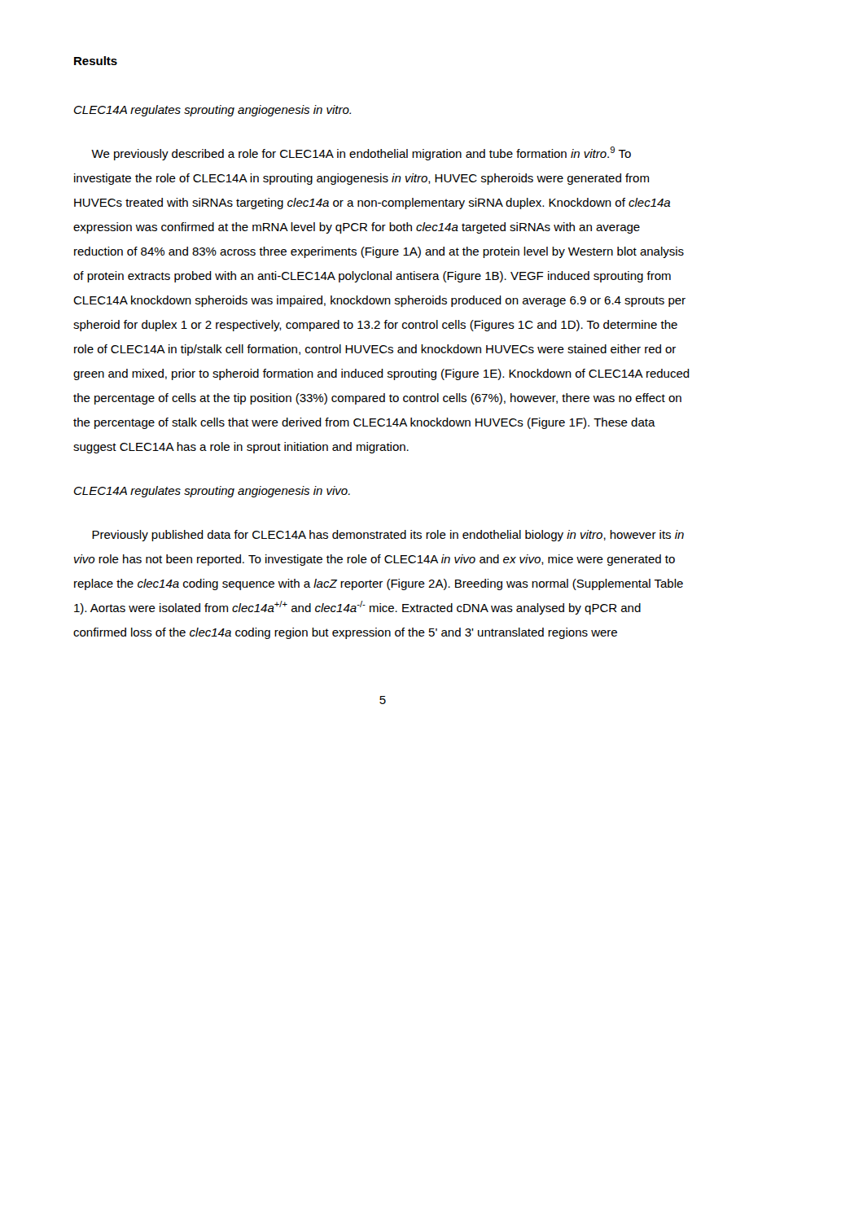Results
CLEC14A regulates sprouting angiogenesis in vitro.
We previously described a role for CLEC14A in endothelial migration and tube formation in vitro.9 To investigate the role of CLEC14A in sprouting angiogenesis in vitro, HUVEC spheroids were generated from HUVECs treated with siRNAs targeting clec14a or a non-complementary siRNA duplex. Knockdown of clec14a expression was confirmed at the mRNA level by qPCR for both clec14a targeted siRNAs with an average reduction of 84% and 83% across three experiments (Figure 1A) and at the protein level by Western blot analysis of protein extracts probed with an anti-CLEC14A polyclonal antisera (Figure 1B). VEGF induced sprouting from CLEC14A knockdown spheroids was impaired, knockdown spheroids produced on average 6.9 or 6.4 sprouts per spheroid for duplex 1 or 2 respectively, compared to 13.2 for control cells (Figures 1C and 1D). To determine the role of CLEC14A in tip/stalk cell formation, control HUVECs and knockdown HUVECs were stained either red or green and mixed, prior to spheroid formation and induced sprouting (Figure 1E). Knockdown of CLEC14A reduced the percentage of cells at the tip position (33%) compared to control cells (67%), however, there was no effect on the percentage of stalk cells that were derived from CLEC14A knockdown HUVECs (Figure 1F). These data suggest CLEC14A has a role in sprout initiation and migration.
CLEC14A regulates sprouting angiogenesis in vivo.
Previously published data for CLEC14A has demonstrated its role in endothelial biology in vitro, however its in vivo role has not been reported. To investigate the role of CLEC14A in vivo and ex vivo, mice were generated to replace the clec14a coding sequence with a lacZ reporter (Figure 2A). Breeding was normal (Supplemental Table 1). Aortas were isolated from clec14a+/+ and clec14a-/- mice. Extracted cDNA was analysed by qPCR and confirmed loss of the clec14a coding region but expression of the 5' and 3' untranslated regions were
5